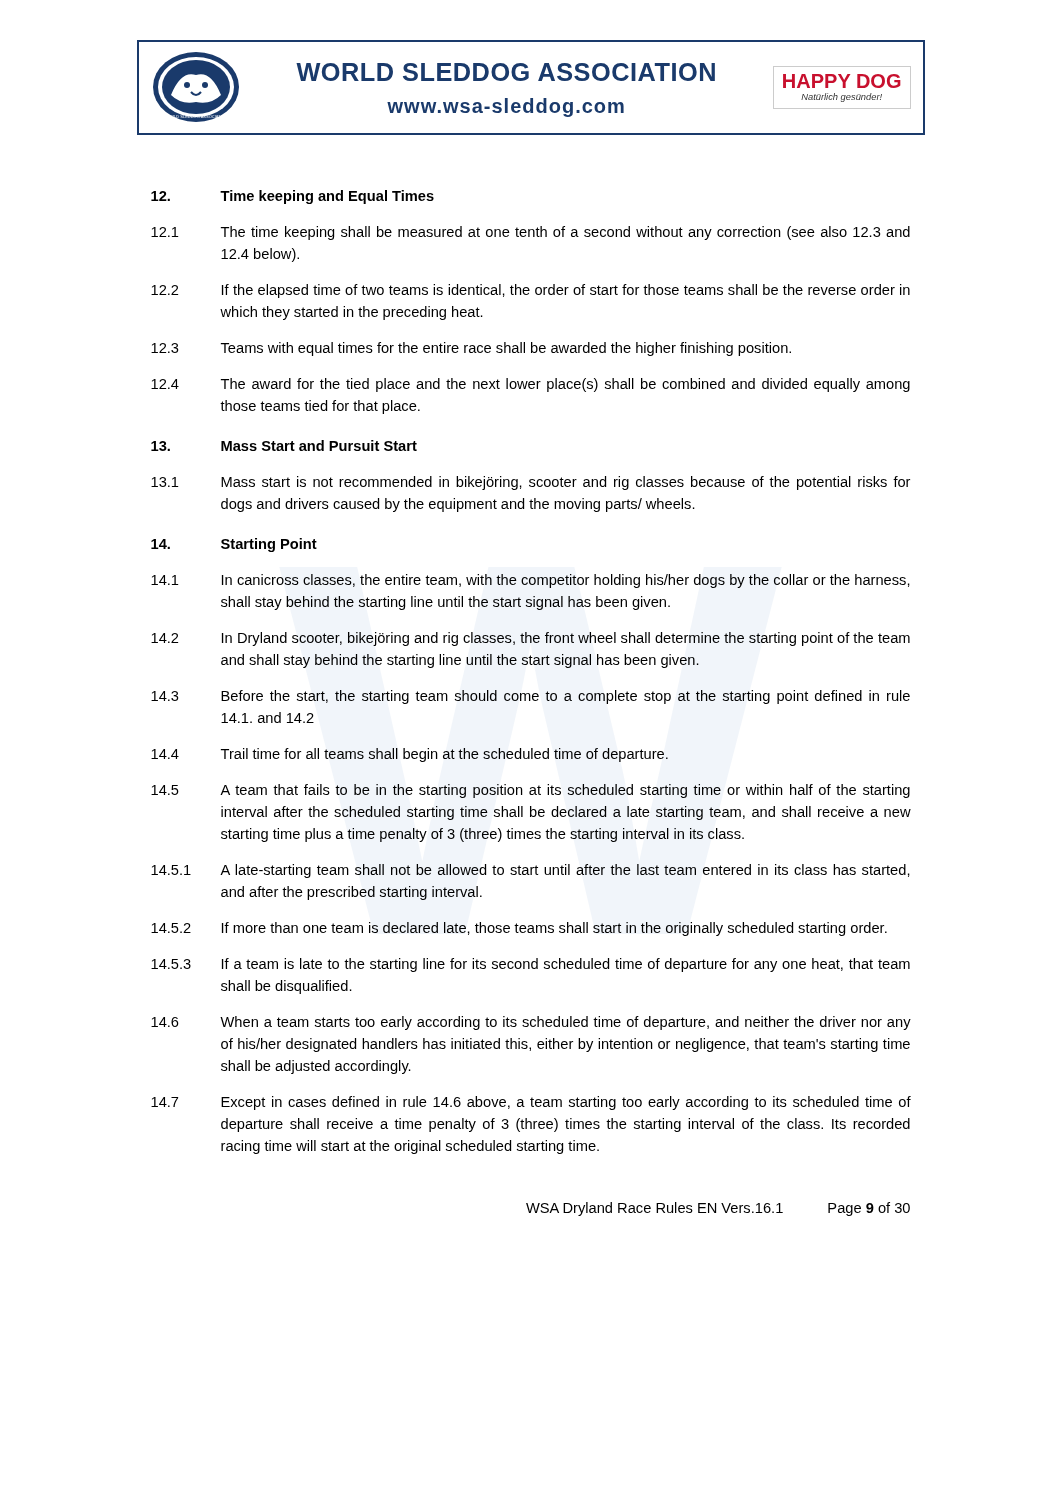W
WORLD SLEDDOG ASSOCIATION
WORLD SLEDDOG ASSOCIATION
www.wsa-sleddog.com
HAPPY DOG
Natürlich gesünder!
12. Time keeping and Equal Times
12.1 The time keeping shall be measured at one tenth of a second without any correction (see also 12.3 and 12.4 below).
12.2 If the elapsed time of two teams is identical, the order of start for those teams shall be the reverse order in which they started in the preceding heat.
12.3 Teams with equal times for the entire race shall be awarded the higher finishing position.
12.4 The award for the tied place and the next lower place(s) shall be combined and divided equally among those teams tied for that place.
13. Mass Start and Pursuit Start
13.1 Mass start is not recommended in bikejöring, scooter and rig classes because of the potential risks for dogs and drivers caused by the equipment and the moving parts/ wheels.
14. Starting Point
14.1 In canicross classes, the entire team, with the competitor holding his/her dogs by the collar or the harness, shall stay behind the starting line until the start signal has been given.
14.2 In Dryland scooter, bikejöring and rig classes, the front wheel shall determine the starting point of the team and shall stay behind the starting line until the start signal has been given.
14.3 Before the start, the starting team should come to a complete stop at the starting point defined in rule 14.1. and 14.2
14.4 Trail time for all teams shall begin at the scheduled time of departure.
14.5 A team that fails to be in the starting position at its scheduled starting time or within half of the starting interval after the scheduled starting time shall be declared a late starting team, and shall receive a new starting time plus a time penalty of 3 (three) times the starting interval in its class.
14.5.1 A late-starting team shall not be allowed to start until after the last team entered in its class has started, and after the prescribed starting interval.
14.5.2 If more than one team is declared late, those teams shall start in the originally scheduled starting order.
14.5.3 If a team is late to the starting line for its second scheduled time of departure for any one heat, that team shall be disqualified.
14.6 When a team starts too early according to its scheduled time of departure, and neither the driver nor any of his/her designated handlers has initiated this, either by intention or negligence, that team's starting time shall be adjusted accordingly.
14.7 Except in cases defined in rule 14.6 above, a team starting too early according to its scheduled time of departure shall receive a time penalty of 3 (three) times the starting interval of the class. Its recorded racing time will start at the original scheduled starting time.
WSA Dryland Race Rules EN Vers.16.1 Page 9 of 30